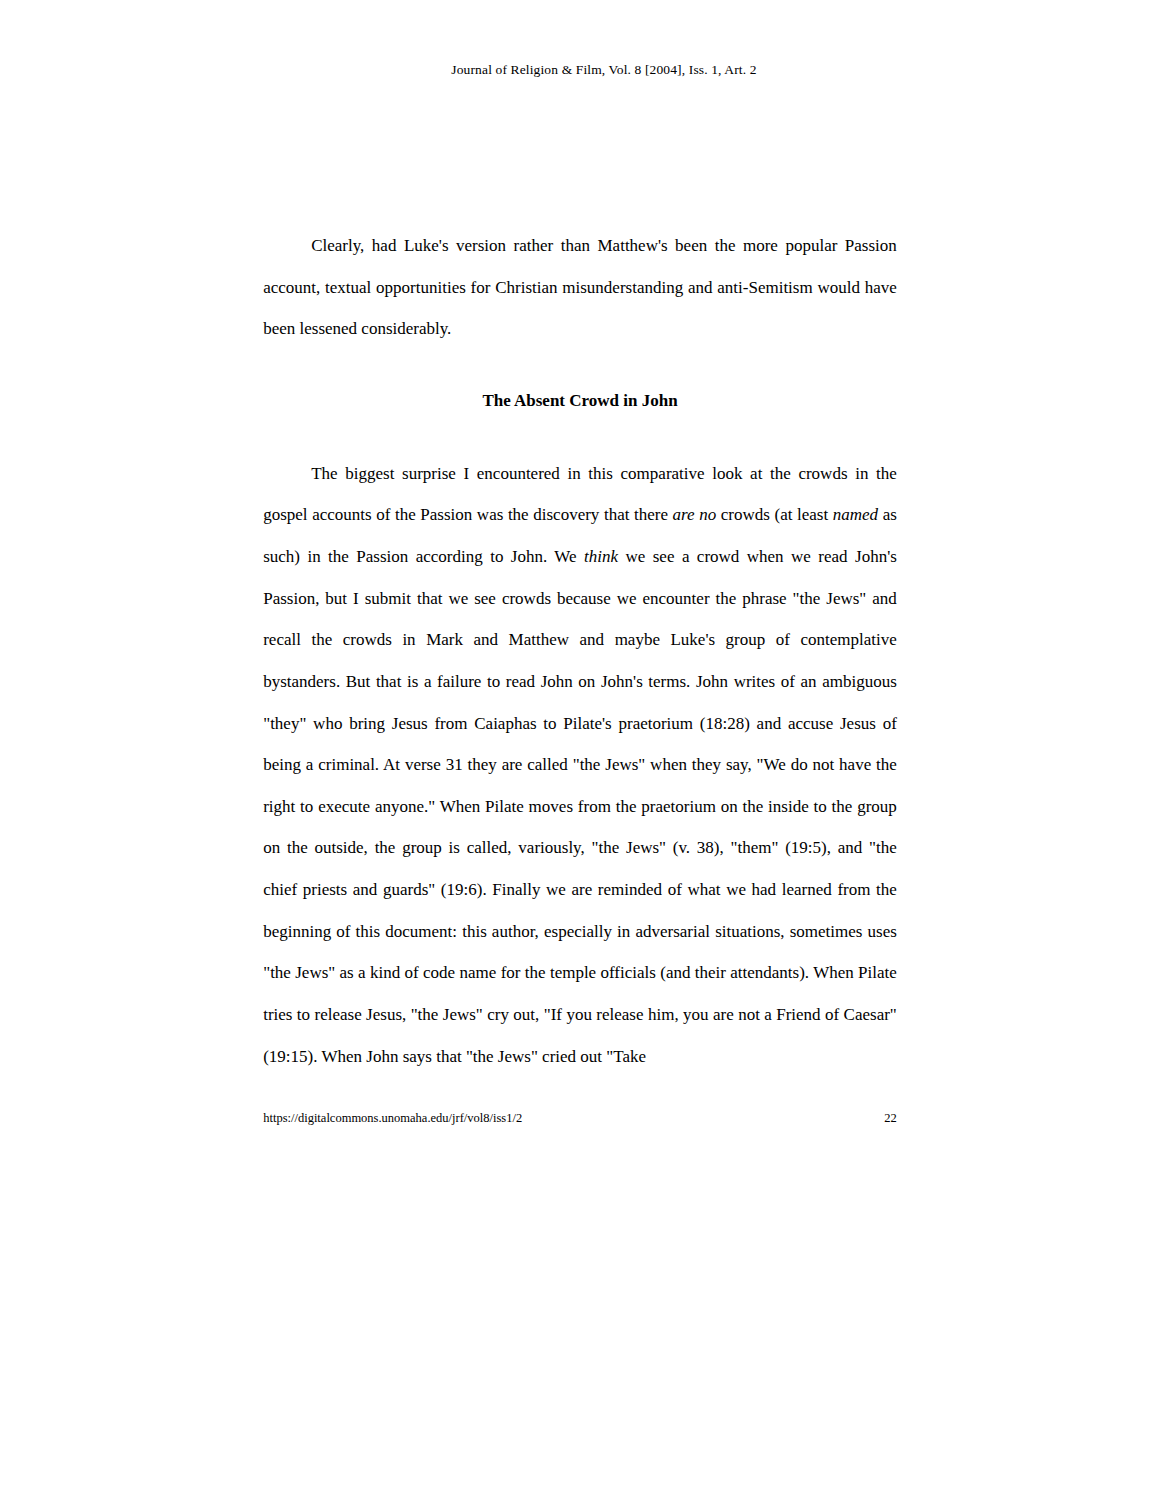Journal of Religion & Film, Vol. 8 [2004], Iss. 1, Art. 2
Clearly, had Luke's version rather than Matthew's been the more popular Passion account, textual opportunities for Christian misunderstanding and anti-Semitism would have been lessened considerably.
The Absent Crowd in John
The biggest surprise I encountered in this comparative look at the crowds in the gospel accounts of the Passion was the discovery that there are no crowds (at least named as such) in the Passion according to John. We think we see a crowd when we read John's Passion, but I submit that we see crowds because we encounter the phrase "the Jews" and recall the crowds in Mark and Matthew and maybe Luke's group of contemplative bystanders. But that is a failure to read John on John's terms. John writes of an ambiguous "they" who bring Jesus from Caiaphas to Pilate's praetorium (18:28) and accuse Jesus of being a criminal. At verse 31 they are called "the Jews" when they say, "We do not have the right to execute anyone." When Pilate moves from the praetorium on the inside to the group on the outside, the group is called, variously, "the Jews" (v. 38), "them" (19:5), and "the chief priests and guards" (19:6). Finally we are reminded of what we had learned from the beginning of this document: this author, especially in adversarial situations, sometimes uses "the Jews" as a kind of code name for the temple officials (and their attendants). When Pilate tries to release Jesus, "the Jews" cry out, "If you release him, you are not a Friend of Caesar" (19:15). When John says that "the Jews" cried out "Take
https://digitalcommons.unomaha.edu/jrf/vol8/iss1/2 22